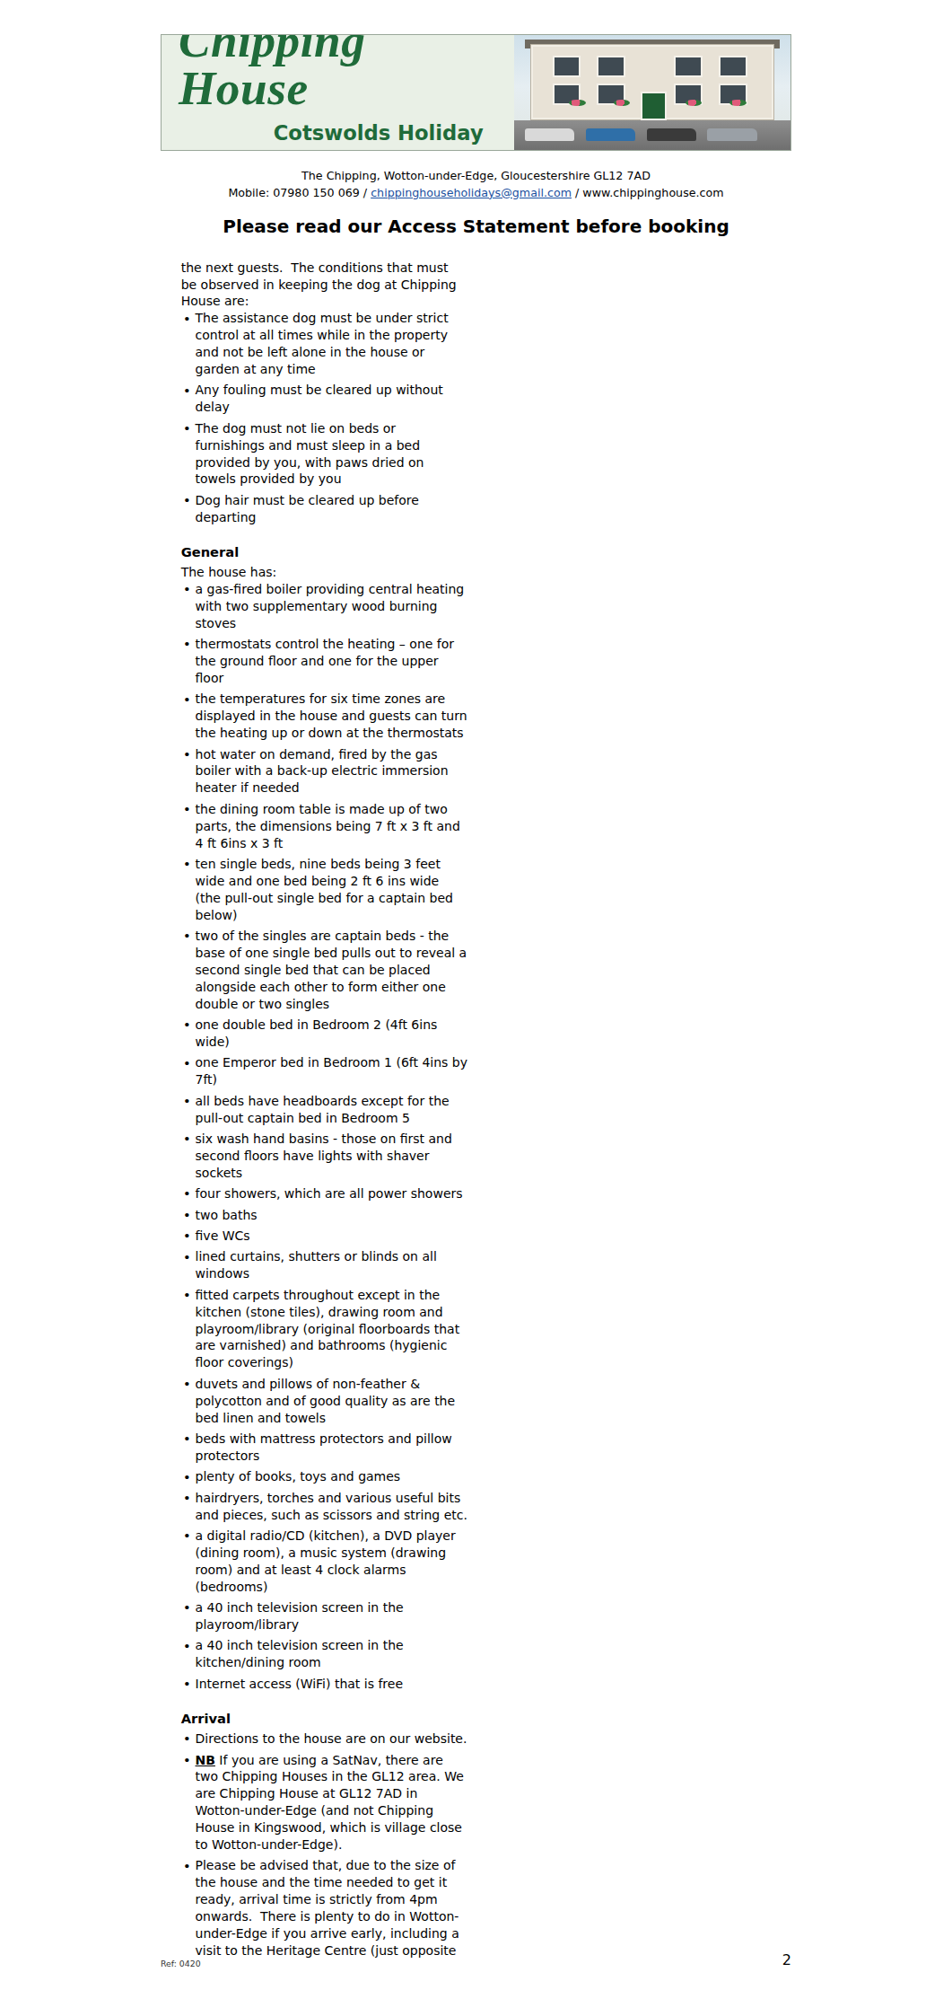Chipping House
Cotswolds Holiday Cottage
The Chipping, Wotton-under-Edge, Gloucestershire GL12 7AD
Mobile: 07980 150 069 / chippinghouseholidays@gmail.com / www.chippinghouse.com
Please read our Access Statement before booking
the next guests. The conditions that must be observed in keeping the dog at Chipping House are:
The assistance dog must be under strict control at all times while in the property and not be left alone in the house or garden at any time
Any fouling must be cleared up without delay
The dog must not lie on beds or furnishings and must sleep in a bed provided by you, with paws dried on towels provided by you
Dog hair must be cleared up before departing
General
The house has:
a gas-fired boiler providing central heating with two supplementary wood burning stoves
thermostats control the heating – one for the ground floor and one for the upper floor
the temperatures for six time zones are displayed in the house and guests can turn the heating up or down at the thermostats
hot water on demand, fired by the gas boiler with a back-up electric immersion heater if needed
the dining room table is made up of two parts, the dimensions being 7 ft x 3 ft and 4 ft 6ins x 3 ft
ten single beds, nine beds being 3 feet wide and one bed being 2 ft 6 ins wide (the pull-out single bed for a captain bed below)
two of the singles are captain beds - the base of one single bed pulls out to reveal a second single bed that can be placed alongside each other to form either one double or two singles
one double bed in Bedroom 2 (4ft 6ins wide)
one Emperor bed in Bedroom 1 (6ft 4ins by 7ft)
all beds have headboards except for the pull-out captain bed in Bedroom 5
six wash hand basins - those on first and second floors have lights with shaver sockets
four showers, which are all power showers
two baths
five WCs
lined curtains, shutters or blinds on all windows
fitted carpets throughout except in the kitchen (stone tiles), drawing room and playroom/library (original floorboards that are varnished) and bathrooms (hygienic floor coverings)
duvets and pillows of non-feather & polycotton and of good quality as are the bed linen and towels
beds with mattress protectors and pillow protectors
plenty of books, toys and games
hairdryers, torches and various useful bits and pieces, such as scissors and string etc.
a digital radio/CD (kitchen), a DVD player (dining room), a music system (drawing room) and at least 4 clock alarms (bedrooms)
a 40 inch television screen in the playroom/library
a 40 inch television screen in the kitchen/dining room
Internet access (WiFi) that is free
Arrival
Directions to the house are on our website.
NB If you are using a SatNav, there are two Chipping Houses in the GL12 area. We are Chipping House at GL12 7AD in Wotton-under-Edge (and not Chipping House in Kingswood, which is village close to Wotton-under-Edge).
Please be advised that, due to the size of the house and the time needed to get it ready, arrival time is strictly from 4pm onwards. There is plenty to do in Wotton-under-Edge if you arrive early, including a visit to the Heritage Centre (just opposite
Ref: 0420
2